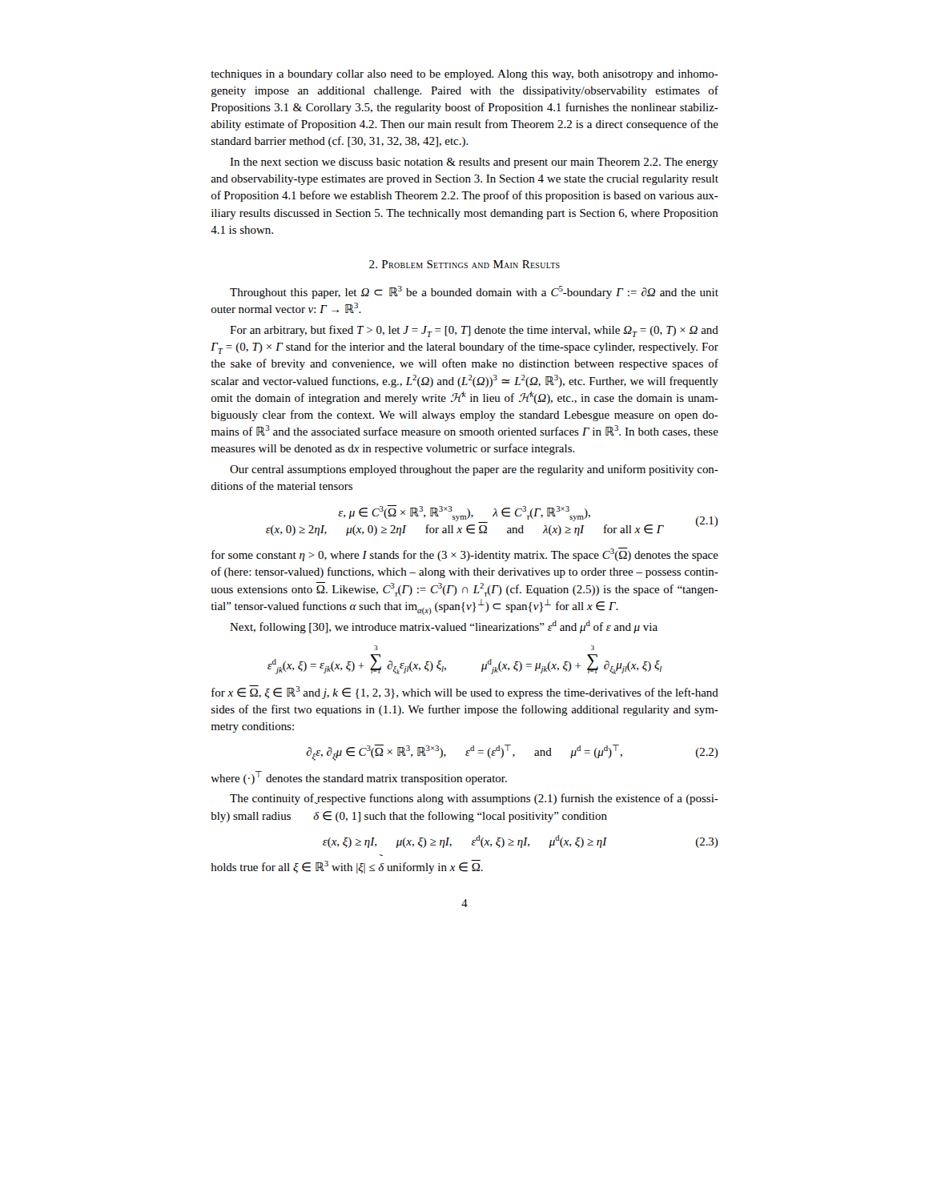techniques in a boundary collar also need to be employed. Along this way, both anisotropy and inhomogeneity impose an additional challenge. Paired with the dissipativity/observability estimates of Propositions 3.1 & Corollary 3.5, the regularity boost of Proposition 4.1 furnishes the nonlinear stabilizability estimate of Proposition 4.2. Then our main result from Theorem 2.2 is a direct consequence of the standard barrier method (cf. [30, 31, 32, 38, 42], etc.).
In the next section we discuss basic notation & results and present our main Theorem 2.2. The energy and observability-type estimates are proved in Section 3. In Section 4 we state the crucial regularity result of Proposition 4.1 before we establish Theorem 2.2. The proof of this proposition is based on various auxiliary results discussed in Section 5. The technically most demanding part is Section 6, where Proposition 4.1 is shown.
2. Problem Settings and Main Results
Throughout this paper, let Ω ⊂ ℝ3 be a bounded domain with a C5-boundary Γ := ∂Ω and the unit outer normal vector ν: Γ → ℝ3.
For an arbitrary, but fixed T > 0, let J = JT = [0, T] denote the time interval, while ΩT = (0, T) × Ω and ΓT = (0, T) × Γ stand for the interior and the lateral boundary of the time-space cylinder, respectively. For the sake of brevity and convenience, we will often make no distinction between respective spaces of scalar and vector-valued functions, e.g., L2(Ω) and (L2(Ω))3 ≃ L2(Ω, ℝ3), etc. Further, we will frequently omit the domain of integration and merely write ℋk in lieu of ℋk(Ω), etc., in case the domain is unambiguously clear from the context. We will always employ the standard Lebesgue measure on open domains of ℝ3 and the associated surface measure on smooth oriented surfaces Γ in ℝ3. In both cases, these measures will be denoted as dx in respective volumetric or surface integrals.
Our central assumptions employed throughout the paper are the regularity and uniform positivity conditions of the material tensors
ε, μ ∈ C3(Ω × ℝ3, ℝ3×3sym), λ ∈ C3τ(Γ, ℝ3×3sym),
ε(x, 0) ≥ 2ηI, μ(x, 0) ≥ 2ηI for all x ∈ Ω and λ(x) ≥ ηI for all x ∈ Γ
(2.1)
for some constant η > 0, where I stands for the (3 × 3)-identity matrix. The space C3(Ω) denotes the space of (here: tensor-valued) functions, which – along with their derivatives up to order three – possess continuous extensions onto Ω. Likewise, C3τ(Γ) := C3(Γ) ∩ L2τ(Γ) (cf. Equation (2.5)) is the space of “tangential” tensor-valued functions α such that imα(x) (span{ν}⊥) ⊂ span{ν}⊥ for all x ∈ Γ.
Next, following [30], we introduce matrix-valued “linearizations” εd and μd of ε and μ via
εdjk(x, ξ) = εjk(x, ξ) + 3∑l=1 ∂ξkεjl(x, ξ) ξl, μdjk(x, ξ) = μjk(x, ξ) + 3∑l=1 ∂ξkμjl(x, ξ) ξl
for x ∈ Ω, ξ ∈ ℝ3 and j, k ∈ {1, 2, 3}, which will be used to express the time-derivatives of the left-hand sides of the first two equations in (1.1). We further impose the following additional regularity and symmetry conditions:
∂ξε, ∂ξμ ∈ C3(Ω × ℝ3, ℝ3×3), εd = (εd)⊤, and μd = (μd)⊤,
(2.2)
where (·)⊤ denotes the standard matrix transposition operator.
The continuity of respective functions along with assumptions (2.1) furnish the existence of a (possibly) small radius ˜δ ∈ (0, 1] such that the following “local positivity” condition
ε(x, ξ) ≥ ηI, μ(x, ξ) ≥ ηI, εd(x, ξ) ≥ ηI, μd(x, ξ) ≥ ηI
(2.3)
holds true for all ξ ∈ ℝ3 with |ξ| ≤ ˜δ uniformly in x ∈ Ω.
4